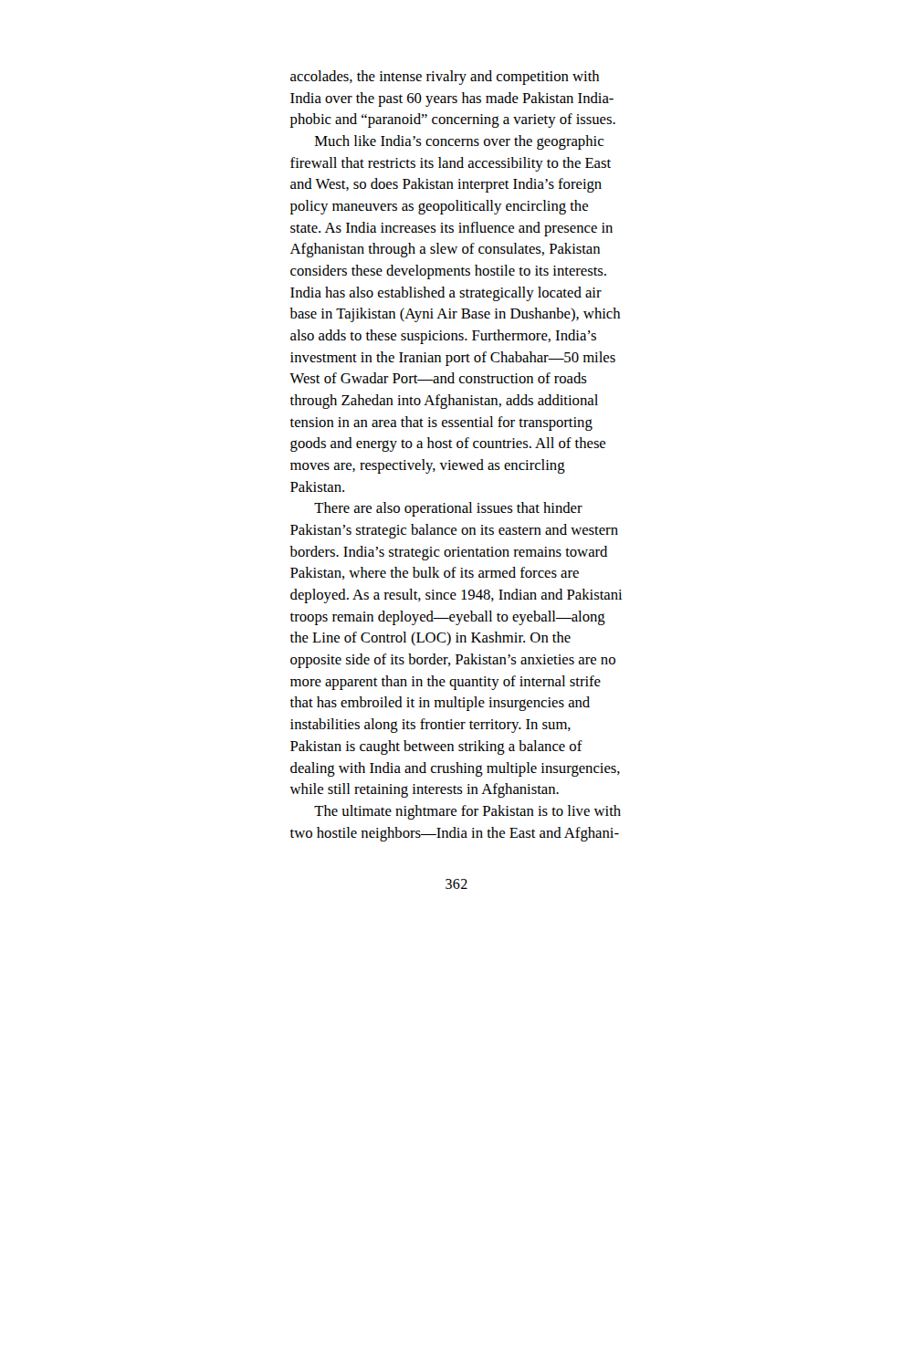accolades, the intense rivalry and competition with India over the past 60 years has made Pakistan India-phobic and “paranoid” concerning a variety of issues.
Much like India’s concerns over the geographic firewall that restricts its land accessibility to the East and West, so does Pakistan interpret India’s foreign policy maneuvers as geopolitically encircling the state. As India increases its influence and presence in Afghanistan through a slew of consulates, Pakistan considers these developments hostile to its interests. India has also established a strategically located air base in Tajikistan (Ayni Air Base in Dushanbe), which also adds to these suspicions. Furthermore, India’s investment in the Iranian port of Chabahar—50 miles West of Gwadar Port—and construction of roads through Zahedan into Afghanistan, adds additional tension in an area that is essential for transporting goods and energy to a host of countries. All of these moves are, respectively, viewed as encircling Pakistan.
There are also operational issues that hinder Pakistan’s strategic balance on its eastern and western borders. India’s strategic orientation remains toward Pakistan, where the bulk of its armed forces are deployed. As a result, since 1948, Indian and Pakistani troops remain deployed—eyeball to eyeball—along the Line of Control (LOC) in Kashmir. On the opposite side of its border, Pakistan’s anxieties are no more apparent than in the quantity of internal strife that has embroiled it in multiple insurgencies and instabilities along its frontier territory. In sum, Pakistan is caught between striking a balance of dealing with India and crushing multiple insurgencies, while still retaining interests in Afghanistan.
The ultimate nightmare for Pakistan is to live with two hostile neighbors—India in the East and Afghani-
362